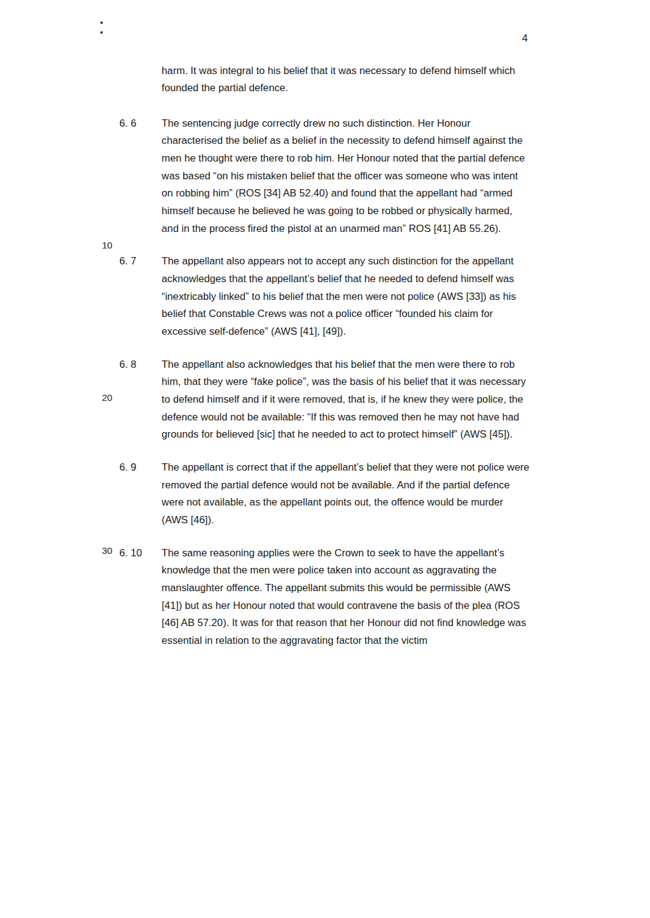• •
4
10 20 30
harm. It was integral to his belief that it was necessary to defend himself which founded the partial defence.
6. 6 The sentencing judge correctly drew no such distinction. Her Honour characterised the belief as a belief in the necessity to defend himself against the men he thought were there to rob him. Her Honour noted that the partial defence was based “on his mistaken belief that the officer was someone who was intent on robbing him” (ROS [34] AB 52.40) and found that the appellant had “armed himself because he believed he was going to be robbed or physically harmed, and in the process fired the pistol at an unarmed man” ROS [41] AB 55.26).
6. 7 The appellant also appears not to accept any such distinction for the appellant acknowledges that the appellant’s belief that he needed to defend himself was “inextricably linked” to his belief that the men were not police (AWS [33]) as his belief that Constable Crews was not a police officer “founded his claim for excessive self-defence” (AWS [41], [49]).
6. 8 The appellant also acknowledges that his belief that the men were there to rob him, that they were “fake police”, was the basis of his belief that it was necessary to defend himself and if it were removed, that is, if he knew they were police, the defence would not be available: “If this was removed then he may not have had grounds for believed [sic] that he needed to act to protect himself” (AWS [45]).
6. 9 The appellant is correct that if the appellant’s belief that they were not police were removed the partial defence would not be available. And if the partial defence were not available, as the appellant points out, the offence would be murder (AWS [46]).
6. 10 The same reasoning applies were the Crown to seek to have the appellant’s knowledge that the men were police taken into account as aggravating the manslaughter offence. The appellant submits this would be permissible (AWS [41]) but as her Honour noted that would contravene the basis of the plea (ROS [46] AB 57.20). It was for that reason that her Honour did not find knowledge was essential in relation to the aggravating factor that the victim